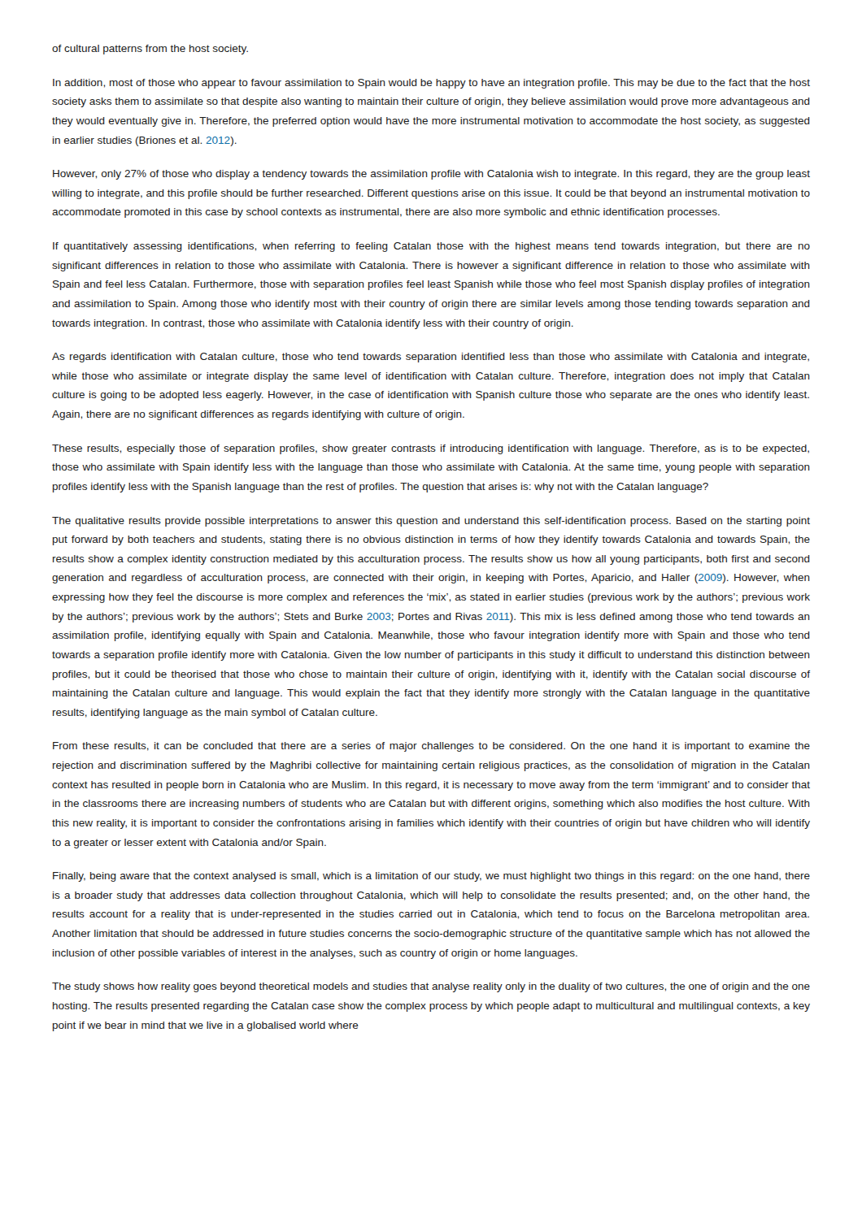of cultural patterns from the host society.
In addition, most of those who appear to favour assimilation to Spain would be happy to have an integration profile. This may be due to the fact that the host society asks them to assimilate so that despite also wanting to maintain their culture of origin, they believe assimilation would prove more advantageous and they would eventually give in. Therefore, the preferred option would have the more instrumental motivation to accommodate the host society, as suggested in earlier studies (Briones et al. 2012).
However, only 27% of those who display a tendency towards the assimilation profile with Catalonia wish to integrate. In this regard, they are the group least willing to integrate, and this profile should be further researched. Different questions arise on this issue. It could be that beyond an instrumental motivation to accommodate promoted in this case by school contexts as instrumental, there are also more symbolic and ethnic identification processes.
If quantitatively assessing identifications, when referring to feeling Catalan those with the highest means tend towards integration, but there are no significant differences in relation to those who assimilate with Catalonia. There is however a significant difference in relation to those who assimilate with Spain and feel less Catalan. Furthermore, those with separation profiles feel least Spanish while those who feel most Spanish display profiles of integration and assimilation to Spain. Among those who identify most with their country of origin there are similar levels among those tending towards separation and towards integration. In contrast, those who assimilate with Catalonia identify less with their country of origin.
As regards identification with Catalan culture, those who tend towards separation identified less than those who assimilate with Catalonia and integrate, while those who assimilate or integrate display the same level of identification with Catalan culture. Therefore, integration does not imply that Catalan culture is going to be adopted less eagerly. However, in the case of identification with Spanish culture those who separate are the ones who identify least. Again, there are no significant differences as regards identifying with culture of origin.
These results, especially those of separation profiles, show greater contrasts if introducing identification with language. Therefore, as is to be expected, those who assimilate with Spain identify less with the language than those who assimilate with Catalonia. At the same time, young people with separation profiles identify less with the Spanish language than the rest of profiles. The question that arises is: why not with the Catalan language?
The qualitative results provide possible interpretations to answer this question and understand this self-identification process. Based on the starting point put forward by both teachers and students, stating there is no obvious distinction in terms of how they identify towards Catalonia and towards Spain, the results show a complex identity construction mediated by this acculturation process. The results show us how all young participants, both first and second generation and regardless of acculturation process, are connected with their origin, in keeping with Portes, Aparicio, and Haller (2009). However, when expressing how they feel the discourse is more complex and references the ‘mix’, as stated in earlier studies (previous work by the authors’; previous work by the authors’; previous work by the authors’; Stets and Burke 2003; Portes and Rivas 2011). This mix is less defined among those who tend towards an assimilation profile, identifying equally with Spain and Catalonia. Meanwhile, those who favour integration identify more with Spain and those who tend towards a separation profile identify more with Catalonia. Given the low number of participants in this study it difficult to understand this distinction between profiles, but it could be theorised that those who chose to maintain their culture of origin, identifying with it, identify with the Catalan social discourse of maintaining the Catalan culture and language. This would explain the fact that they identify more strongly with the Catalan language in the quantitative results, identifying language as the main symbol of Catalan culture.
From these results, it can be concluded that there are a series of major challenges to be considered. On the one hand it is important to examine the rejection and discrimination suffered by the Maghribi collective for maintaining certain religious practices, as the consolidation of migration in the Catalan context has resulted in people born in Catalonia who are Muslim. In this regard, it is necessary to move away from the term ‘immigrant’ and to consider that in the classrooms there are increasing numbers of students who are Catalan but with different origins, something which also modifies the host culture. With this new reality, it is important to consider the confrontations arising in families which identify with their countries of origin but have children who will identify to a greater or lesser extent with Catalonia and/or Spain.
Finally, being aware that the context analysed is small, which is a limitation of our study, we must highlight two things in this regard: on the one hand, there is a broader study that addresses data collection throughout Catalonia, which will help to consolidate the results presented; and, on the other hand, the results account for a reality that is under-represented in the studies carried out in Catalonia, which tend to focus on the Barcelona metropolitan area. Another limitation that should be addressed in future studies concerns the socio-demographic structure of the quantitative sample which has not allowed the inclusion of other possible variables of interest in the analyses, such as country of origin or home languages.
The study shows how reality goes beyond theoretical models and studies that analyse reality only in the duality of two cultures, the one of origin and the one hosting. The results presented regarding the Catalan case show the complex process by which people adapt to multicultural and multilingual contexts, a key point if we bear in mind that we live in a globalised world where